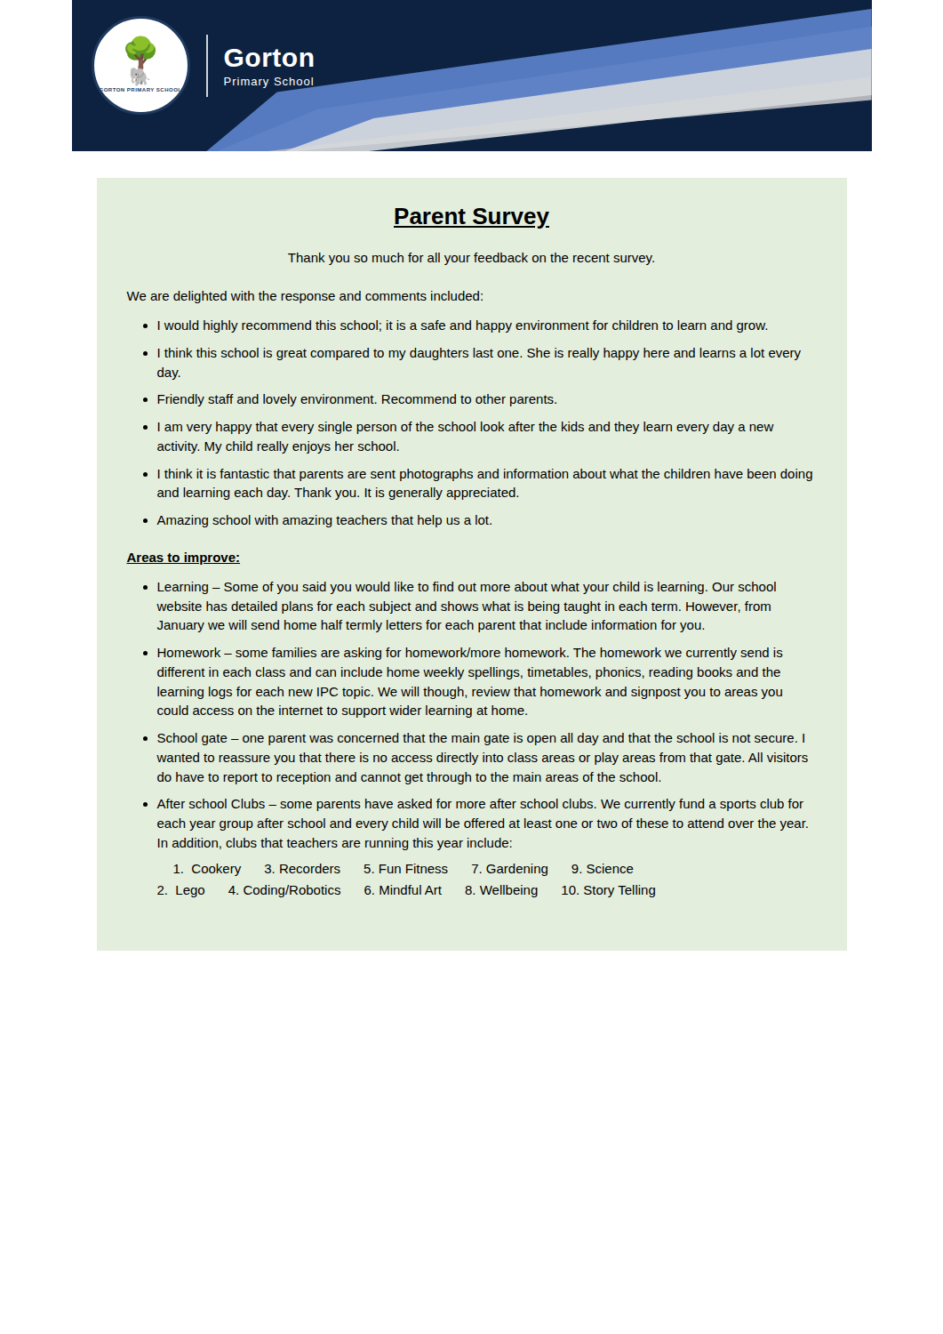🌳
🐘
GORTON PRIMARY SCHOOL
Gorton
Primary School
Parent Survey
Thank you so much for all your feedback on the recent survey.
We are delighted with the response and comments included:
I would highly recommend this school; it is a safe and happy environment for children to learn and grow.
I think this school is great compared to my daughters last one. She is really happy here and learns a lot every day.
Friendly staff and lovely environment. Recommend to other parents.
I am very happy that every single person of the school look after the kids and they learn every day a new activity. My child really enjoys her school.
I think it is fantastic that parents are sent photographs and information about what the children have been doing and learning each day. Thank you. It is generally appreciated.
Amazing school with amazing teachers that help us a lot.
Areas to improve:
Learning – Some of you said you would like to find out more about what your child is learning. Our school website has detailed plans for each subject and shows what is being taught in each term. However, from January we will send home half termly letters for each parent that include information for you.
Homework – some families are asking for homework/more homework. The homework we currently send is different in each class and can include home weekly spellings, timetables, phonics, reading books and the learning logs for each new IPC topic. We will though, review that homework and signpost you to areas you could access on the internet to support wider learning at home.
School gate – one parent was concerned that the main gate is open all day and that the school is not secure. I wanted to reassure you that there is no access directly into class areas or play areas from that gate. All visitors do have to report to reception and cannot get through to the main areas of the school.
After school Clubs – some parents have asked for more after school clubs. We currently fund a sports club for each year group after school and every child will be offered at least one or two of these to attend over the year. In addition, clubs that teachers are running this year include:
1. Cookery 3. Recorders 5. Fun Fitness 7. Gardening 9. Science
2. Lego 4. Coding/Robotics 6. Mindful Art 8. Wellbeing 10. Story Telling